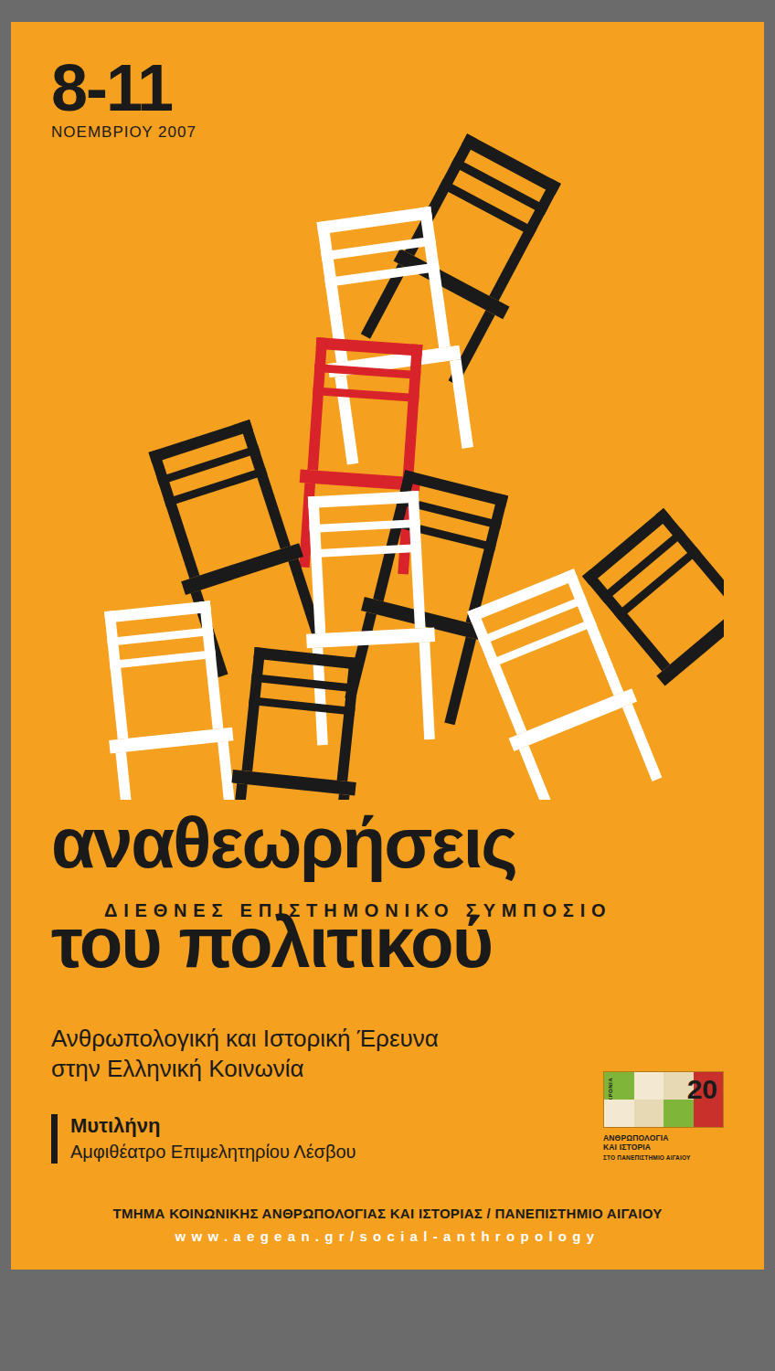8-11
Νοεμβρίου 2007
αναθεωρήσεις
Διεθνές Επιστημονικό Συμπόσιο
του πολιτικού
Ανθρωπολογική και Ιστορική Έρευνα
στην Ελληνική Κοινωνία
Μυτιλήνη Αμφιθέατρο Επιμελητηρίου Λέσβου
ΧΡΟΝΙΑ
20ΧΡΟΝΙΑ
ΑΝΘΡΩΠΟΛΟΓΙΑ
ΚΑΙ ΙΣΤΟΡΙΑ ΣΤΟ ΠΑΝΕΠΙΣΤΗΜΙΟ ΑΙΓΑΙΟΥ
ΤΜΗΜΑ ΚΟΙΝΩΝΙΚΗΣ ΑΝΘΡΩΠΟΛΟΓΙΑΣ ΚΑΙ ΙΣΤΟΡΙΑΣ / ΠΑΝΕΠΙΣΤΗΜΙΟ ΑΙΓΑΙΟΥ
www.aegean.gr/social-anthropology